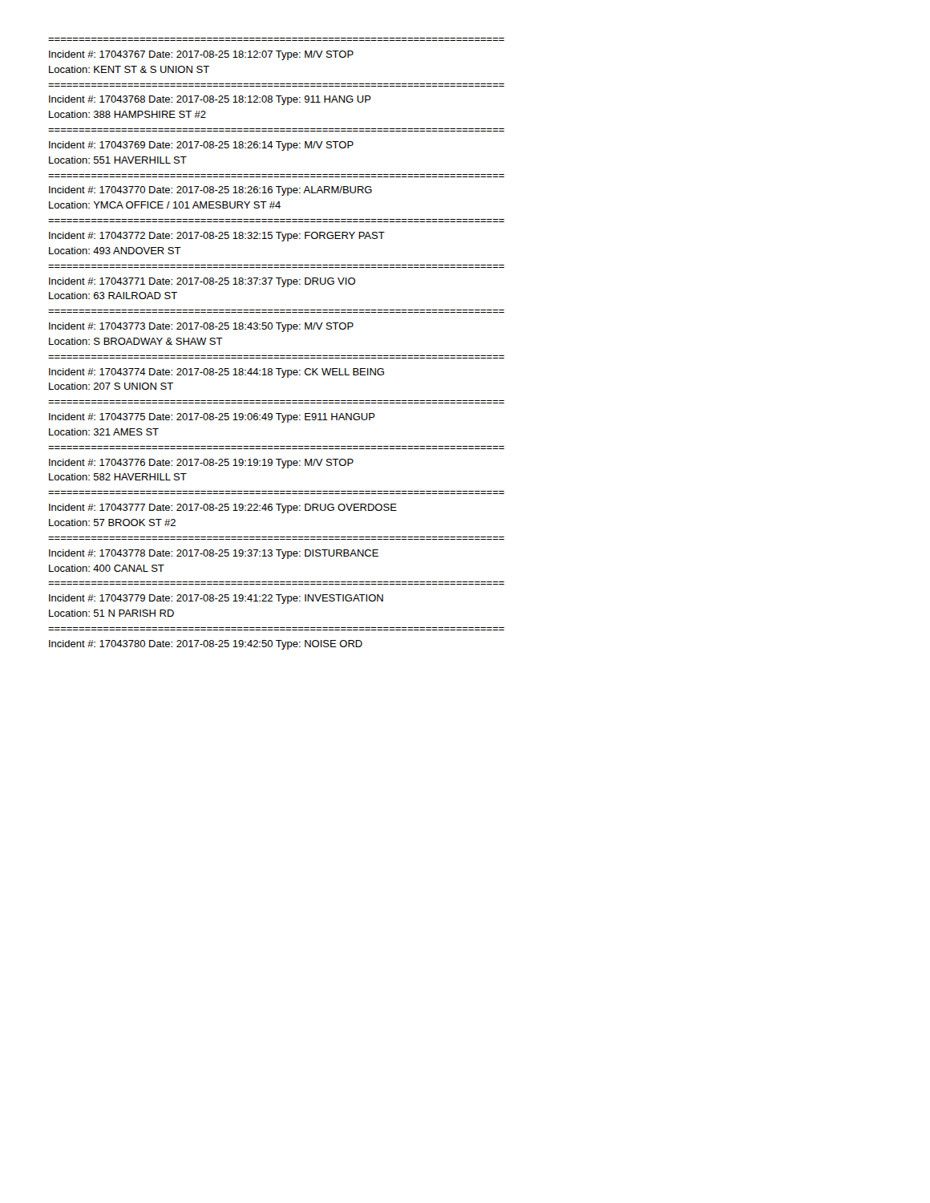===========================================================================
Incident #: 17043767 Date: 2017-08-25 18:12:07 Type: M/V STOP
Location: KENT ST & S UNION ST
===========================================================================
Incident #: 17043768 Date: 2017-08-25 18:12:08 Type: 911 HANG UP
Location: 388 HAMPSHIRE ST #2
===========================================================================
Incident #: 17043769 Date: 2017-08-25 18:26:14 Type: M/V STOP
Location: 551 HAVERHILL ST
===========================================================================
Incident #: 17043770 Date: 2017-08-25 18:26:16 Type: ALARM/BURG
Location: YMCA OFFICE / 101 AMESBURY ST #4
===========================================================================
Incident #: 17043772 Date: 2017-08-25 18:32:15 Type: FORGERY PAST
Location: 493 ANDOVER ST
===========================================================================
Incident #: 17043771 Date: 2017-08-25 18:37:37 Type: DRUG VIO
Location: 63 RAILROAD ST
===========================================================================
Incident #: 17043773 Date: 2017-08-25 18:43:50 Type: M/V STOP
Location: S BROADWAY & SHAW ST
===========================================================================
Incident #: 17043774 Date: 2017-08-25 18:44:18 Type: CK WELL BEING
Location: 207 S UNION ST
===========================================================================
Incident #: 17043775 Date: 2017-08-25 19:06:49 Type: E911 HANGUP
Location: 321 AMES ST
===========================================================================
Incident #: 17043776 Date: 2017-08-25 19:19:19 Type: M/V STOP
Location: 582 HAVERHILL ST
===========================================================================
Incident #: 17043777 Date: 2017-08-25 19:22:46 Type: DRUG OVERDOSE
Location: 57 BROOK ST #2
===========================================================================
Incident #: 17043778 Date: 2017-08-25 19:37:13 Type: DISTURBANCE
Location: 400 CANAL ST
===========================================================================
Incident #: 17043779 Date: 2017-08-25 19:41:22 Type: INVESTIGATION
Location: 51 N PARISH RD
===========================================================================
Incident #: 17043780 Date: 2017-08-25 19:42:50 Type: NOISE ORD